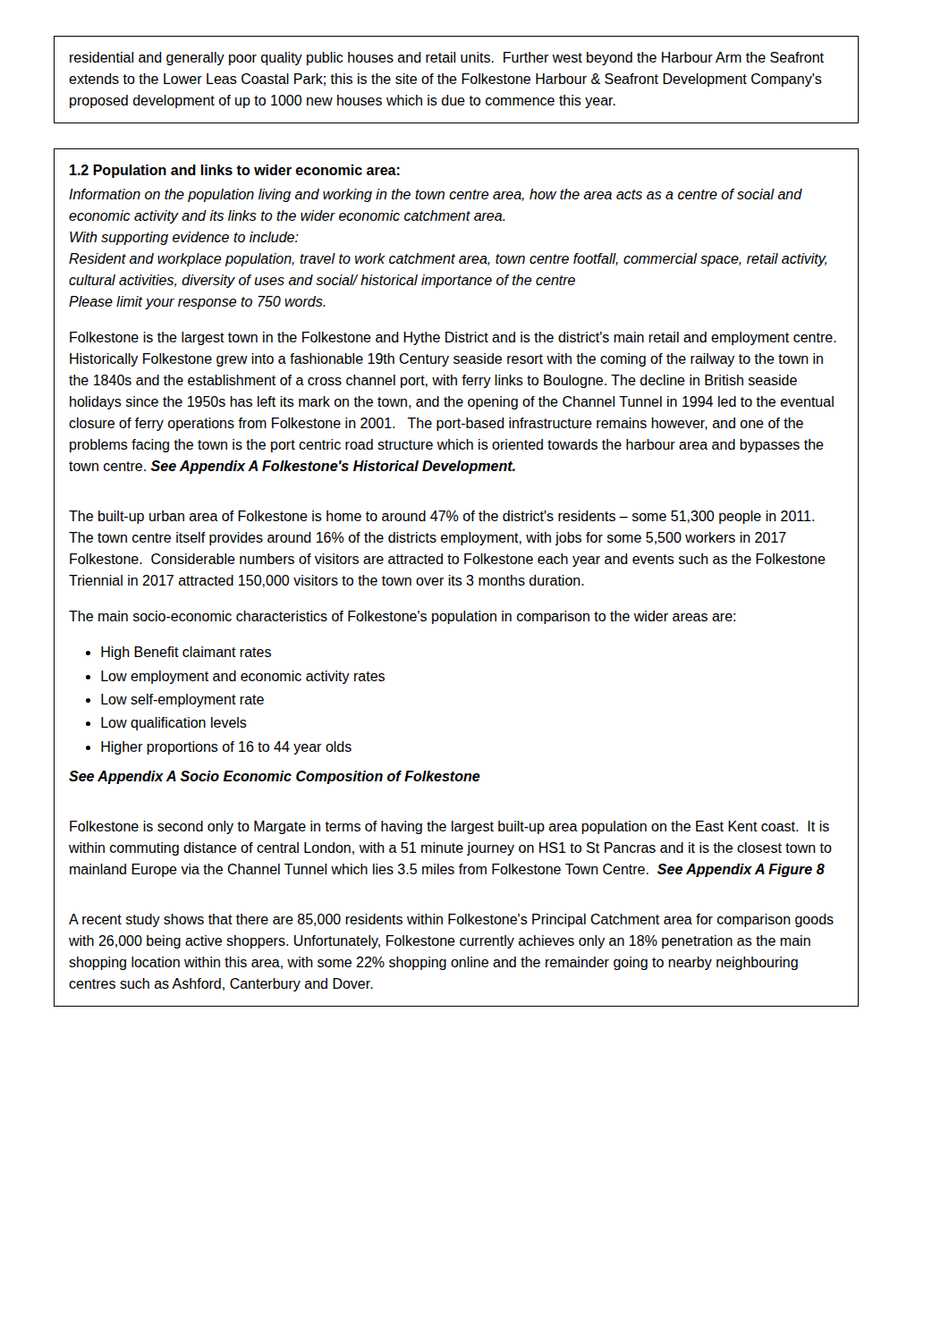residential and generally poor quality public houses and retail units. Further west beyond the Harbour Arm the Seafront extends to the Lower Leas Coastal Park; this is the site of the Folkestone Harbour & Seafront Development Company's proposed development of up to 1000 new houses which is due to commence this year.
1.2 Population and links to wider economic area:
Information on the population living and working in the town centre area, how the area acts as a centre of social and economic activity and its links to the wider economic catchment area.
With supporting evidence to include:
Resident and workplace population, travel to work catchment area, town centre footfall, commercial space, retail activity, cultural activities, diversity of uses and social/ historical importance of the centre
Please limit your response to 750 words.
Folkestone is the largest town in the Folkestone and Hythe District and is the district's main retail and employment centre. Historically Folkestone grew into a fashionable 19th Century seaside resort with the coming of the railway to the town in the 1840s and the establishment of a cross channel port, with ferry links to Boulogne. The decline in British seaside holidays since the 1950s has left its mark on the town, and the opening of the Channel Tunnel in 1994 led to the eventual closure of ferry operations from Folkestone in 2001. The port-based infrastructure remains however, and one of the problems facing the town is the port centric road structure which is oriented towards the harbour area and bypasses the town centre. See Appendix A Folkestone's Historical Development.
The built-up urban area of Folkestone is home to around 47% of the district's residents – some 51,300 people in 2011. The town centre itself provides around 16% of the districts employment, with jobs for some 5,500 workers in 2017 Folkestone. Considerable numbers of visitors are attracted to Folkestone each year and events such as the Folkestone Triennial in 2017 attracted 150,000 visitors to the town over its 3 months duration.
The main socio-economic characteristics of Folkestone's population in comparison to the wider areas are:
High Benefit claimant rates
Low employment and economic activity rates
Low self-employment rate
Low qualification levels
Higher proportions of 16 to 44 year olds
See Appendix A Socio Economic Composition of Folkestone
Folkestone is second only to Margate in terms of having the largest built-up area population on the East Kent coast. It is within commuting distance of central London, with a 51 minute journey on HS1 to St Pancras and it is the closest town to mainland Europe via the Channel Tunnel which lies 3.5 miles from Folkestone Town Centre. See Appendix A Figure 8
A recent study shows that there are 85,000 residents within Folkestone's Principal Catchment area for comparison goods with 26,000 being active shoppers. Unfortunately, Folkestone currently achieves only an 18% penetration as the main shopping location within this area, with some 22% shopping online and the remainder going to nearby neighbouring centres such as Ashford, Canterbury and Dover.